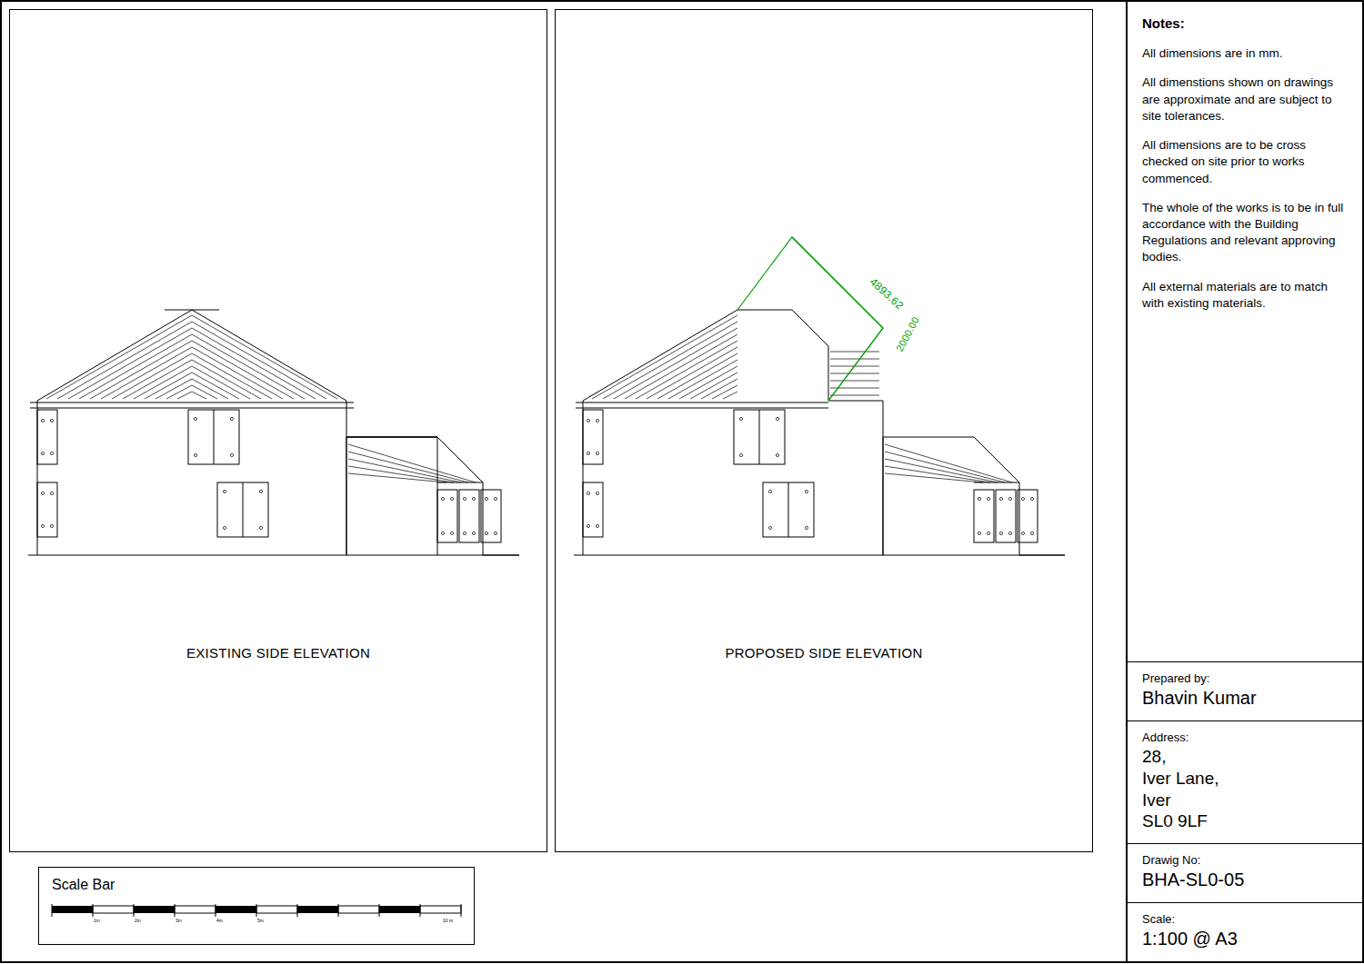EXISTING SIDE ELEVATION
4893.62
2000.00
PROPOSED SIDE ELEVATION
Scale Bar
1m 2m 3m 4m 5m 10 m
Notes:
All dimensions are in mm.
All dimenstions shown on drawings are approximate and are subject to site tolerances.
All dimensions are to be cross checked on site prior to works commenced.
The whole of the works is to be in full accordance with the Building Regulations and relevant approving bodies.
All external materials are to match with existing materials.
Prepared by:
Bhavin Kumar
Address:
28,
Iver Lane,
Iver
SL0 9LF
Drawig No:
BHA-SL0-05
Scale:
1:100 @ A3